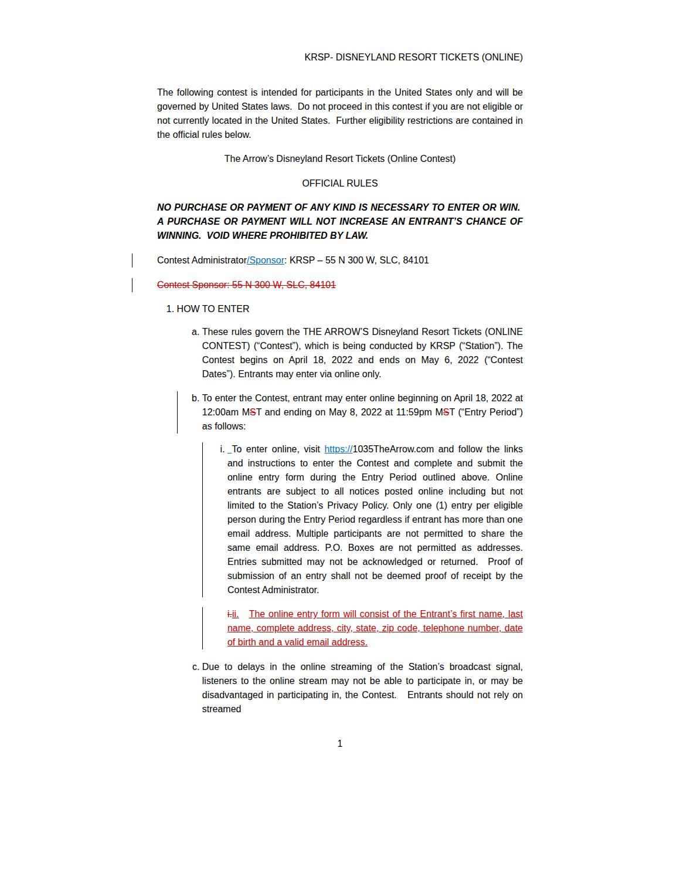KRSP- DISNEYLAND RESORT TICKETS (ONLINE)
The following contest is intended for participants in the United States only and will be governed by United States laws. Do not proceed in this contest if you are not eligible or not currently located in the United States. Further eligibility restrictions are contained in the official rules below.
The Arrow’s Disneyland Resort Tickets (Online Contest)
OFFICIAL RULES
NO PURCHASE OR PAYMENT OF ANY KIND IS NECESSARY TO ENTER OR WIN. A PURCHASE OR PAYMENT WILL NOT INCREASE AN ENTRANT’S CHANCE OF WINNING. VOID WHERE PROHIBITED BY LAW.
Contest Administrator/Sponsor: KRSP – 55 N 300 W, SLC, 84101
Contest Sponsor: 55 N 300 W, SLC, 84101
HOW TO ENTER
These rules govern the THE ARROW’S Disneyland Resort Tickets (ONLINE CONTEST) (“Contest”), which is being conducted by KRSP (“Station”). The Contest begins on April 18, 2022 and ends on May 6, 2022 (“Contest Dates”). Entrants may enter via online only.
To enter the Contest, entrant may enter online beginning on April 18, 2022 at 12:00am MST and ending on May 8, 2022 at 11:59pm MST (“Entry Period”) as follows:
To enter online, visit https://1035TheArrow.com and follow the links and instructions to enter the Contest and complete and submit the online entry form during the Entry Period outlined above. Online entrants are subject to all notices posted online including but not limited to the Station’s Privacy Policy. Only one (1) entry per eligible person during the Entry Period regardless if entrant has more than one email address. Multiple participants are not permitted to share the same email address. P.O. Boxes are not permitted as addresses. Entries submitted may not be acknowledged or returned. Proof of submission of an entry shall not be deemed proof of receipt by the Contest Administrator.
i. ii. The online entry form will consist of the Entrant’s first name, last name, complete address, city, state, zip code, telephone number, date of birth and a valid email address.
Due to delays in the online streaming of the Station’s broadcast signal, listeners to the online stream may not be able to participate in, or may be disadvantaged in participating in, the Contest. Entrants should not rely on streamed
1